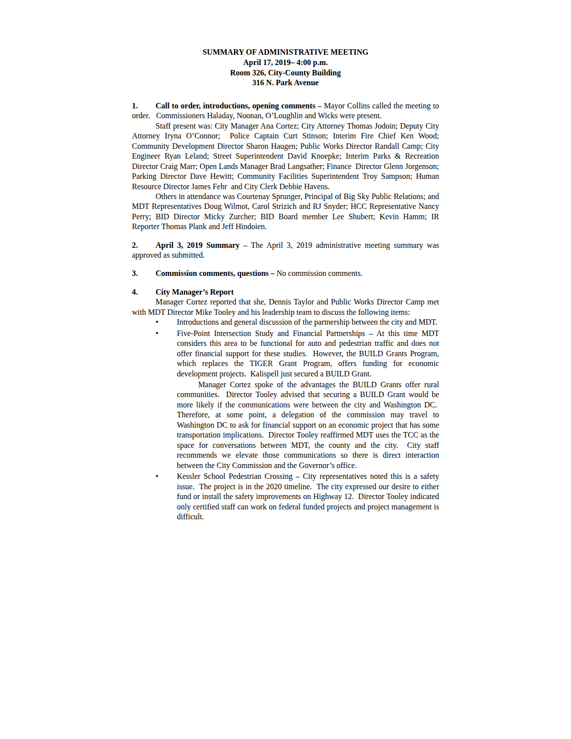SUMMARY OF ADMINISTRATIVE MEETING
April 17, 2019– 4:00 p.m.
Room 326, City-County Building
316 N. Park Avenue
1. Call to order, introductions, opening comments – Mayor Collins called the meeting to order. Commissioners Haladay, Noonan, O’Loughlin and Wicks were present.
Staff present was: City Manager Ana Cortez; City Attorney Thomas Jodoin; Deputy City Attorney Iryna O’Connor; Police Captain Curt Stinson; Interim Fire Chief Ken Wood; Community Development Director Sharon Haugen; Public Works Director Randall Camp; City Engineer Ryan Leland; Street Superintendent David Knoepke; Interim Parks & Recreation Director Craig Marr; Open Lands Manager Brad Langsather; Finance Director Glenn Jorgenson; Parking Director Dave Hewitt; Community Facilities Superintendent Troy Sampson; Human Resource Director James Fehr and City Clerk Debbie Havens.
Others in attendance was Courtenay Sprunger, Principal of Big Sky Public Relations; and MDT Representatives Doug Wilmot, Carol Strizich and RJ Snyder; HCC Representative Nancy Perry; BID Director Micky Zurcher; BID Board member Lee Shubert; Kevin Hamm; IR Reporter Thomas Plank and Jeff Hindoien.
2. April 3, 2019 Summary – The April 3, 2019 administrative meeting summary was approved as submitted.
3. Commission comments, questions – No commission comments.
4. City Manager’s Report
Manager Cortez reported that she, Dennis Taylor and Public Works Director Camp met with MDT Director Mike Tooley and his leadership team to discuss the following items:
Introductions and general discussion of the partnership between the city and MDT.
Five-Point Intersection Study and Financial Partnerships – At this time MDT considers this area to be functional for auto and pedestrian traffic and does not offer financial support for these studies. However, the BUILD Grants Program, which replaces the TIGER Grant Program, offers funding for economic development projects. Kalispell just secured a BUILD Grant.
Manager Cortez spoke of the advantages the BUILD Grants offer rural communities. Director Tooley advised that securing a BUILD Grant would be more likely if the communications were between the city and Washington DC. Therefore, at some point, a delegation of the commission may travel to Washington DC to ask for financial support on an economic project that has some transportation implications. Director Tooley reaffirmed MDT uses the TCC as the space for conversations between MDT, the county and the city. City staff recommends we elevate those communications so there is direct interaction between the City Commission and the Governor’s office.
Kessler School Pedestrian Crossing – City representatives noted this is a safety issue. The project is in the 2020 timeline. The city expressed our desire to either fund or install the safety improvements on Highway 12. Director Tooley indicated only certified staff can work on federal funded projects and project management is difficult.